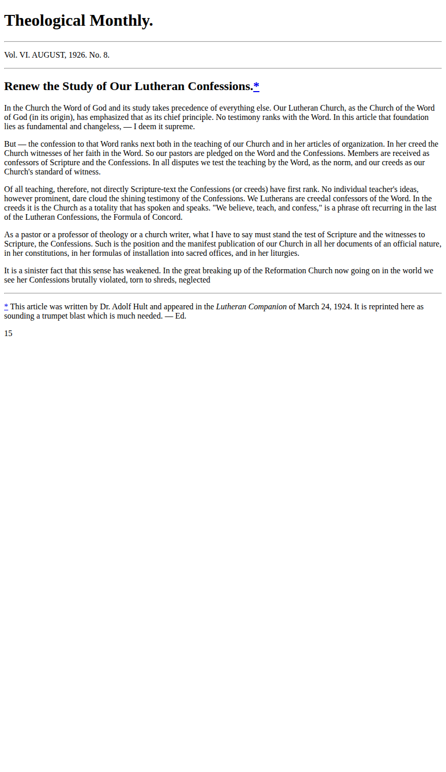Theological Monthly.
Vol. VI. AUGUST, 1926. No. 8.
Renew the Study of Our Lutheran Confessions.*
In the Church the Word of God and its study takes precedence of everything else. Our Lutheran Church, as the Church of the Word of God (in its origin), has emphasized that as its chief principle. No testimony ranks with the Word. In this article that foundation lies as fundamental and changeless, — I deem it supreme.
But — the confession to that Word ranks next both in the teaching of our Church and in her articles of organization. In her creed the Church witnesses of her faith in the Word. So our pastors are pledged on the Word and the Confessions. Members are received as confessors of Scripture and the Confessions. In all disputes we test the teaching by the Word, as the norm, and our creeds as our Church's standard of witness.
Of all teaching, therefore, not directly Scripture-text the Confessions (or creeds) have first rank. No individual teacher's ideas, however prominent, dare cloud the shining testimony of the Confessions. We Lutherans are creedal confessors of the Word. In the creeds it is the Church as a totality that has spoken and speaks. "We believe, teach, and confess," is a phrase oft recurring in the last of the Lutheran Confessions, the Formula of Concord.
As a pastor or a professor of theology or a church writer, what I have to say must stand the test of Scripture and the witnesses to Scripture, the Confessions. Such is the position and the manifest publication of our Church in all her documents of an official nature, in her constitutions, in her formulas of installation into sacred offices, and in her liturgies.
It is a sinister fact that this sense has weakened. In the great breaking up of the Reformation Church now going on in the world we see her Confessions brutally violated, torn to shreds, neglected
* This article was written by Dr. Adolf Hult and appeared in the Lutheran Companion of March 24, 1924. It is reprinted here as sounding a trumpet blast which is much needed. — Ed.
15